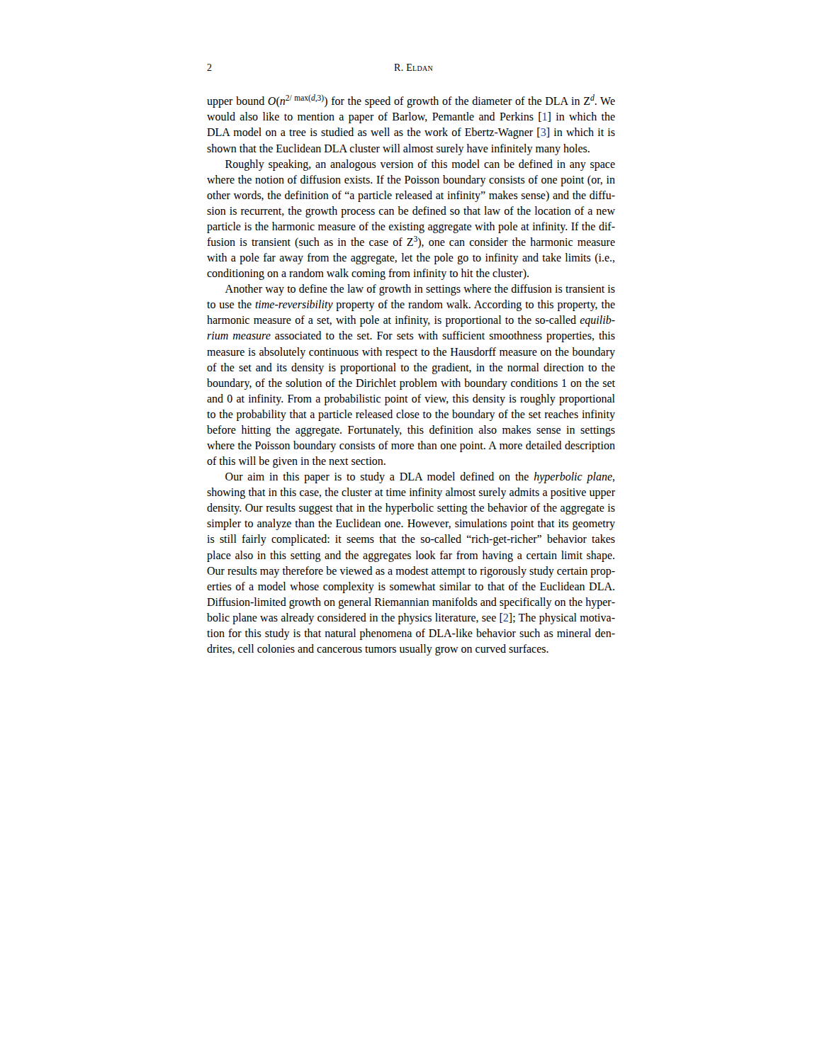2 R. Eldan
upper bound O(n2/ max(d,3)) for the speed of growth of the diameter of the DLA in Zd. We would also like to mention a paper of Barlow, Pemantle and Perkins [1] in which the DLA model on a tree is studied as well as the work of Ebertz-Wagner [3] in which it is shown that the Euclidean DLA cluster will almost surely have infinitely many holes.
Roughly speaking, an analogous version of this model can be defined in any space where the notion of diffusion exists. If the Poisson boundary consists of one point (or, in other words, the definition of “a particle released at infinity” makes sense) and the diffusion is recurrent, the growth process can be defined so that law of the location of a new particle is the harmonic measure of the existing aggregate with pole at infinity. If the diffusion is transient (such as in the case of Z3), one can consider the harmonic measure with a pole far away from the aggregate, let the pole go to infinity and take limits (i.e., conditioning on a random walk coming from infinity to hit the cluster).
Another way to define the law of growth in settings where the diffusion is transient is to use the time-reversibility property of the random walk. According to this property, the harmonic measure of a set, with pole at infinity, is proportional to the so-called equilibrium measure associated to the set. For sets with sufficient smoothness properties, this measure is absolutely continuous with respect to the Hausdorff measure on the boundary of the set and its density is proportional to the gradient, in the normal direction to the boundary, of the solution of the Dirichlet problem with boundary conditions 1 on the set and 0 at infinity. From a probabilistic point of view, this density is roughly proportional to the probability that a particle released close to the boundary of the set reaches infinity before hitting the aggregate. Fortunately, this definition also makes sense in settings where the Poisson boundary consists of more than one point. A more detailed description of this will be given in the next section.
Our aim in this paper is to study a DLA model defined on the hyperbolic plane, showing that in this case, the cluster at time infinity almost surely admits a positive upper density. Our results suggest that in the hyperbolic setting the behavior of the aggregate is simpler to analyze than the Euclidean one. However, simulations point that its geometry is still fairly complicated: it seems that the so-called “rich-get-richer” behavior takes place also in this setting and the aggregates look far from having a certain limit shape. Our results may therefore be viewed as a modest attempt to rigorously study certain properties of a model whose complexity is somewhat similar to that of the Euclidean DLA. Diffusion-limited growth on general Riemannian manifolds and specifically on the hyperbolic plane was already considered in the physics literature, see [2]; The physical motivation for this study is that natural phenomena of DLA-like behavior such as mineral dendrites, cell colonies and cancerous tumors usually grow on curved surfaces.